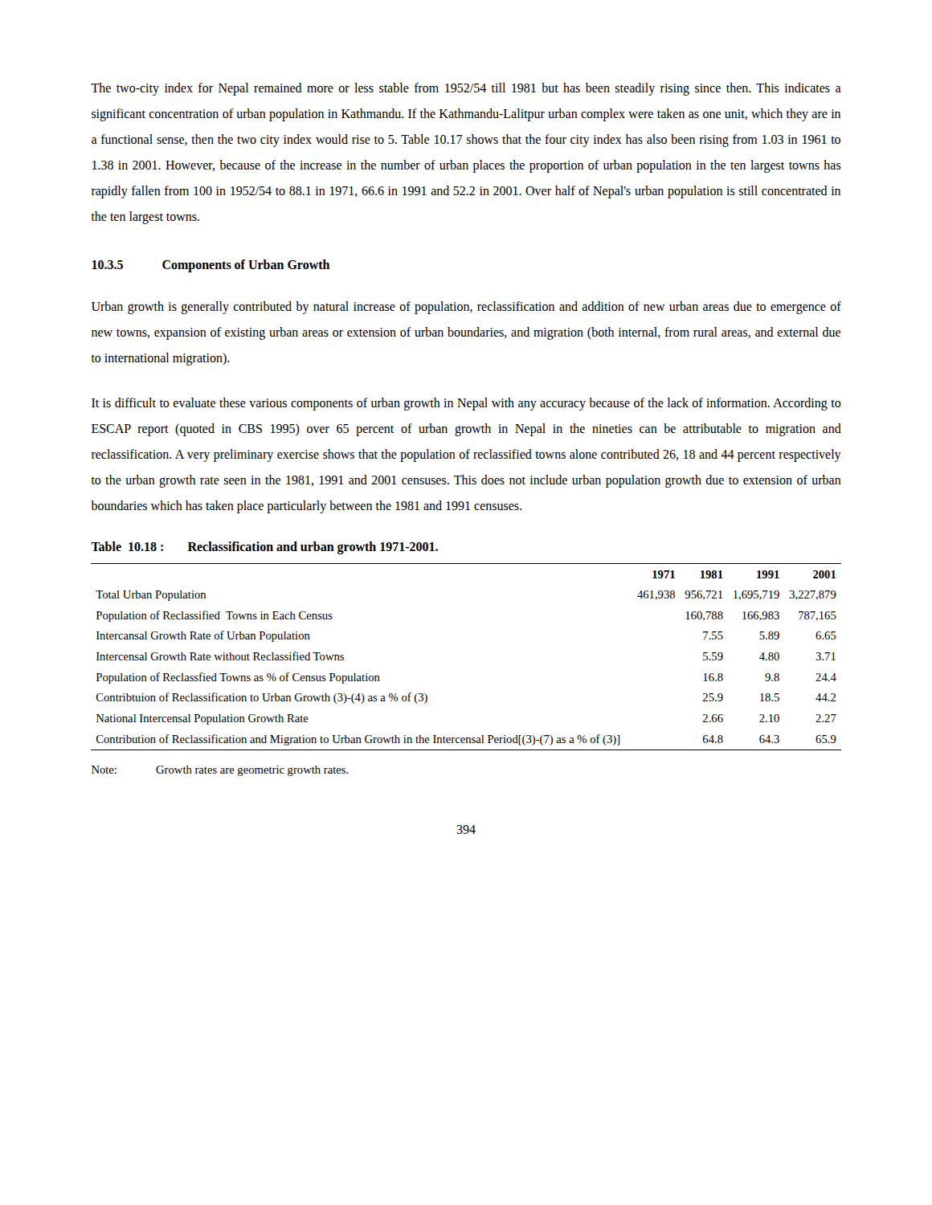The two-city index for Nepal remained more or less stable from 1952/54 till 1981 but has been steadily rising since then. This indicates a significant concentration of urban population in Kathmandu. If the Kathmandu-Lalitpur urban complex were taken as one unit, which they are in a functional sense, then the two city index would rise to 5. Table 10.17 shows that the four city index has also been rising from 1.03 in 1961 to 1.38 in 2001. However, because of the increase in the number of urban places the proportion of urban population in the ten largest towns has rapidly fallen from 100 in 1952/54 to 88.1 in 1971, 66.6 in 1991 and 52.2 in 2001. Over half of Nepal's urban population is still concentrated in the ten largest towns.
10.3.5 Components of Urban Growth
Urban growth is generally contributed by natural increase of population, reclassification and addition of new urban areas due to emergence of new towns, expansion of existing urban areas or extension of urban boundaries, and migration (both internal, from rural areas, and external due to international migration).
It is difficult to evaluate these various components of urban growth in Nepal with any accuracy because of the lack of information. According to ESCAP report (quoted in CBS 1995) over 65 percent of urban growth in Nepal in the nineties can be attributable to migration and reclassification. A very preliminary exercise shows that the population of reclassified towns alone contributed 26, 18 and 44 percent respectively to the urban growth rate seen in the 1981, 1991 and 2001 censuses. This does not include urban population growth due to extension of urban boundaries which has taken place particularly between the 1981 and 1991 censuses.
Table 10.18 : Reclassification and urban growth 1971-2001.
| | 1971 | 1981 | 1991 | 2001 |
| --- | --- | --- | --- | --- |
| Total Urban Population | 461,938 | 956,721 | 1,695,719 | 3,227,879 |
| Population of Reclassified Towns in Each Census | | 160,788 | 166,983 | 787,165 |
| Intercansal Growth Rate of Urban Population | | 7.55 | 5.89 | 6.65 |
| Intercensal Growth Rate without Reclassified Towns | | 5.59 | 4.80 | 3.71 |
| Population of Reclassfied Towns as % of Census Population | | 16.8 | 9.8 | 24.4 |
| Contribtuion of Reclassification to Urban Growth (3)-(4) as a % of (3) | | 25.9 | 18.5 | 44.2 |
| National Intercensal Population Growth Rate | | 2.66 | 2.10 | 2.27 |
| Contribution of Reclassification and Migration to Urban Growth in the Intercensal Period[(3)-(7) as a % of (3)] | | 64.8 | 64.3 | 65.9 |
Note: Growth rates are geometric growth rates.
394